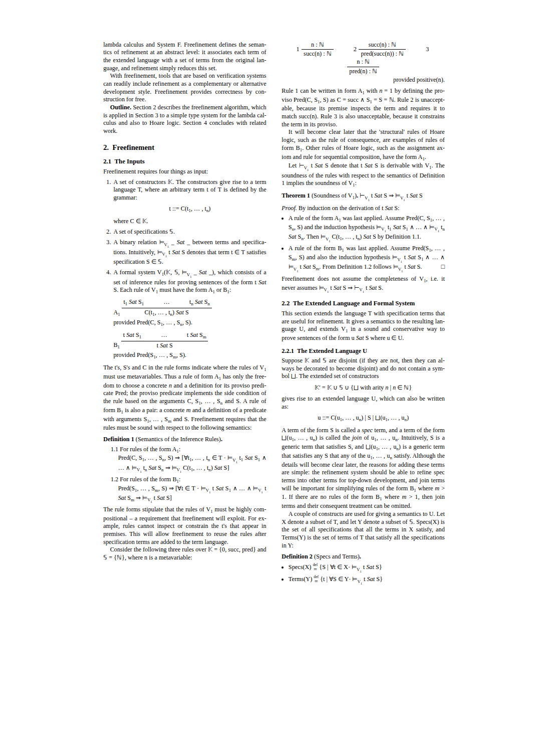lambda calculus and System F. Freefinement defines the semantics of refinement at an abstract level: it associates each term of the extended language with a set of terms from the original language, and refinement simply reduces this set.
With freefinement, tools that are based on verification systems can readily include refinement as a complementary or alternative development style. Freefinement provides correctness by construction for free.
Outline. Section 2 describes the freefinement algorithm, which is applied in Section 3 to a simple type system for the lambda calculus and also to Hoare logic. Section 4 concludes with related work.
2. Freefinement
2.1 The Inputs
Freefinement requires four things as input:
A set of constructors 𝕂. The constructors give rise to a term language T, where an arbitrary term t of T is defined by the grammar:
t ::= C(t1, … , tn)
where C ∈ 𝕂.
A set of specifications 𝕊.
A binary relation ⊨V1 _ Sat _ between terms and specifications. Intuitively, ⊨V1 t Sat S denotes that term t ∈ T satisfies specification S ∈ 𝕊.
A formal system V1(𝕂, 𝕊, ⊨V1 _ Sat _), which consists of a set of inference rules for proving sentences of the form t Sat S. Each rule of V1 must have the form A1 or B1:
A1 t1 Sat S1 … tn Sat Sn C(t1, … , tn) Sat S provided Pred(C, S1, … , Sn, S).
B1 t Sat S1 … t Sat Sm t Sat S provided Pred(S1, … , Sm, S).
The t's, S's and C in the rule forms indicate where the rules of V1 must use metavariables. Thus a rule of form A1 has only the freedom to choose a concrete n and a definition for its proviso predicate Pred; the proviso predicate implements the side condition of the rule based on the arguments C, S1, … , Sn and S. A rule of form B1 is also a pair: a concrete m and a definition of a predicate with arguments S1, … , Sm and S. Freefinement requires that the rules must be sound with respect to the following semantics:
Definition 1 (Semantics of the Inference Rules).
1.1 For rules of the form A1:
Pred(C, S1, … , Sn, S) ⇒ [∀t1, … , tn ∈ T · ⊨V1 t1 Sat S1 ∧ … ∧ ⊨V1 tn Sat Sn ⇒ ⊨V1 C(t1, … , tn) Sat S]
1.2 For rules of the form B1:
Pred(S1, … , Sm, S) ⇒ [∀t ∈ T · ⊨V1 t Sat S1 ∧ … ∧ ⊨V1 t Sat Sm ⇒ ⊨V1 t Sat S]
The rule forms stipulate that the rules of V1 must be highly compositional – a requirement that freefinement will exploit. For example, rules cannot inspect or constrain the t's that appear in premises. This will allow freefinement to reuse the rules after specification terms are added to the term language.
Consider the following three rules over 𝕂 = {0, succ, pred} and 𝕊 = {ℕ}, where n is a metavariable:
1 n : ℕ succ(n) : ℕ 2 succ(n) : ℕ pred(succ(n)) : ℕ 3 n : ℕ pred(n) : ℕ provided positive(n).
Rule 1 can be written in form A1 with n = 1 by defining the proviso Pred(C, S1, S) as C = succ ∧ S1 = S = ℕ. Rule 2 is unacceptable, because its premise inspects the term and requires it to match succ(n). Rule 3 is also unacceptable, because it constrains the term in its proviso.
It will become clear later that the 'structural' rules of Hoare logic, such as the rule of consequence, are examples of rules of form B1. Other rules of Hoare logic, such as the assignment axiom and rule for sequential composition, have the form A1.
Let ⊢V1 t Sat S denote that t Sat S is derivable with V1. The soundness of the rules with respect to the semantics of Definition 1 implies the soundness of V1:
Theorem 1 (Soundness of V1). ⊢V1 t Sat S ⇒ ⊨V1 t Sat S
Proof. By induction on the derivation of t Sat S:
A rule of the form A1 was last applied. Assume Pred(C, S1, … , Sn, S) and the induction hypothesis ⊨V1 t1 Sat S1 ∧ … ∧ ⊨V1 tn Sat Sn. Then ⊨V1 C(t1, … , tn) Sat S by Definition 1.1.
A rule of the form B1 was last applied. Assume Pred(S1, … , Sm, S) and also the induction hypothesis ⊨V1 t Sat S1 ∧ … ∧ ⊨V1 t Sat Sm. From Definition 1.2 follows ⊨V1 t Sat S. □
Freefinement does not assume the completeness of V1, i.e. it never assumes ⊨V1 t Sat S ⇒ ⊢V1 t Sat S.
2.2 The Extended Language and Formal System
This section extends the language T with specification terms that are useful for refinement. It gives a semantics to the resulting language U, and extends V1 in a sound and conservative way to prove sentences of the form u Sat S where u ∈ U.
2.2.1 The Extended Language U
Suppose 𝕂 and 𝕊 are disjoint (if they are not, then they can always be decorated to become disjoint) and do not contain a symbol ⨆. The extended set of constructors
𝕂′ = 𝕂 ∪ 𝕊 ∪ {⨆ with arity n | n ∈ ℕ}
gives rise to an extended language U, which can also be written as:
u ::= C(u1, … , un) | S | ⨆(u1, … , un)
A term of the form S is called a spec term, and a term of the form ⨆(u1, … , un) is called the join of u1, … , un. Intuitively, S is a generic term that satisfies S, and ⨆(u1, … , un) is a generic term that satisfies any S that any of the u1, … , un satisfy. Although the details will become clear later, the reasons for adding these terms are simple: the refinement system should be able to refine spec terms into other terms for top-down development, and join terms will be important for simplifying rules of the form B1 where m > 1. If there are no rules of the form B1 where m > 1, then join terms and their consequent treatment can be omitted.
A couple of constructs are used for giving a semantics to U. Let X denote a subset of T, and let Y denote a subset of 𝕊. Specs(X) is the set of all specifications that all the terms in X satisfy, and Terms(Y) is the set of terms of T that satisfy all the specifications in Y:
Definition 2 (Specs and Terms).
Specs(X) def= {S | ∀t ∈ X· ⊨V1 t Sat S}
Terms(Y) def= {t | ∀S ∈ Y· ⊨V1 t Sat S}